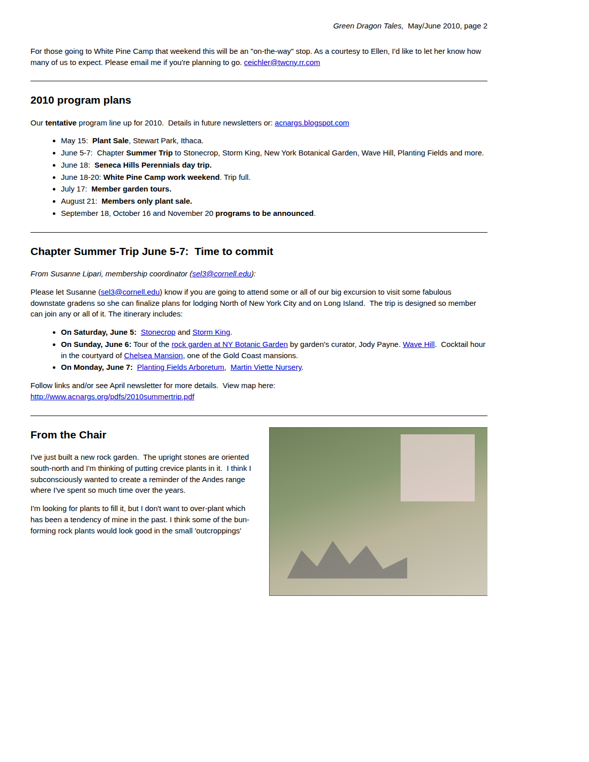Green Dragon Tales, May/June 2010, page 2
For those going to White Pine Camp that weekend this will be an "on-the-way" stop. As a courtesy to Ellen, I'd like to let her know how many of us to expect. Please email me if you're planning to go. ceichler@twcny.rr.com
2010 program plans
Our tentative program line up for 2010. Details in future newsletters or: acnargs.blogspot.com
May 15: Plant Sale, Stewart Park, Ithaca.
June 5-7: Chapter Summer Trip to Stonecrop, Storm King, New York Botanical Garden, Wave Hill, Planting Fields and more.
June 18: Seneca Hills Perennials day trip.
June 18-20: White Pine Camp work weekend. Trip full.
July 17: Member garden tours.
August 21: Members only plant sale.
September 18, October 16 and November 20 programs to be announced.
Chapter Summer Trip June 5-7: Time to commit
From Susanne Lipari, membership coordinator (sel3@cornell.edu):
Please let Susanne (sel3@cornell.edu) know if you are going to attend some or all of our big excursion to visit some fabulous downstate gradens so she can finalize plans for lodging North of New York City and on Long Island. The trip is designed so member can join any or all of it. The itinerary includes:
On Saturday, June 5: Stonecrop and Storm King.
On Sunday, June 6: Tour of the rock garden at NY Botanic Garden by garden's curator, Jody Payne. Wave Hill. Cocktail hour in the courtyard of Chelsea Mansion, one of the Gold Coast mansions.
On Monday, June 7: Planting Fields Arboretum, Martin Viette Nursery.
Follow links and/or see April newsletter for more details. View map here:
http://www.acnargs.org/pdfs/2010summertrip.pdf
From the Chair
I've just built a new rock garden. The upright stones are oriented south-north and I'm thinking of putting crevice plants in it. I think I subconsciously wanted to create a reminder of the Andes range where I've spent so much time over the years.
I'm looking for plants to fill it, but I don't want to over-plant which has been a tendency of mine in the past. I think some of the bun-forming rock plants would look good in the small 'outcroppings'